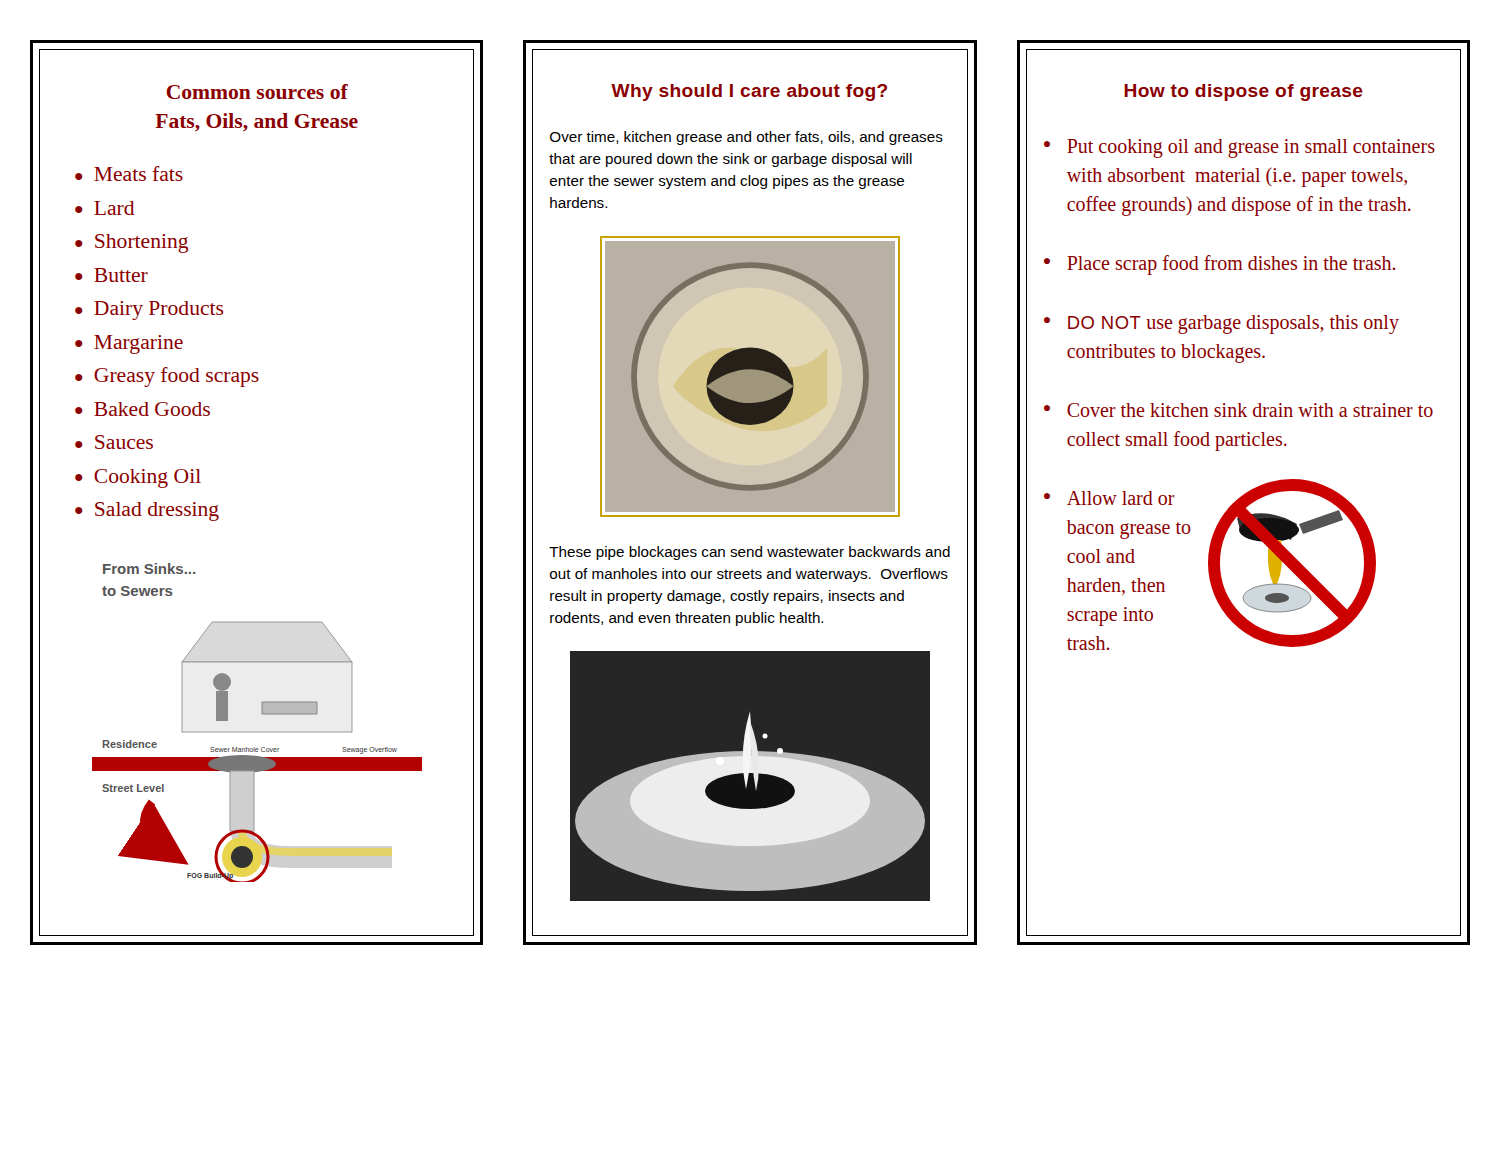Common sources of
Fats, Oils, and Grease
Meats fats
Lard
Shortening
Butter
Dairy Products
Margarine
Greasy food scraps
Baked Goods
Sauces
Cooking Oil
Salad dressing
Why should I care about fog?
Over time, kitchen grease and other fats, oils, and greases that are poured down the sink or garbage disposal will enter the sewer system and clog pipes as the grease hardens.
These pipe blockages can send wastewater backwards and out of manholes into our streets and waterways. Overflows result in property damage, costly repairs, insects and rodents, and even threaten public health.
How to dispose of grease
Put cooking oil and grease in small containers with absorbent material (i.e. paper towels, coffee grounds) and dispose of in the trash.
Place scrap food from dishes in the trash.
DO NOT use garbage disposals, this only contributes to blockages.
Cover the kitchen sink drain with a strainer to collect small food particles.
Allow lard or bacon grease to cool and harden, then scrape into trash.